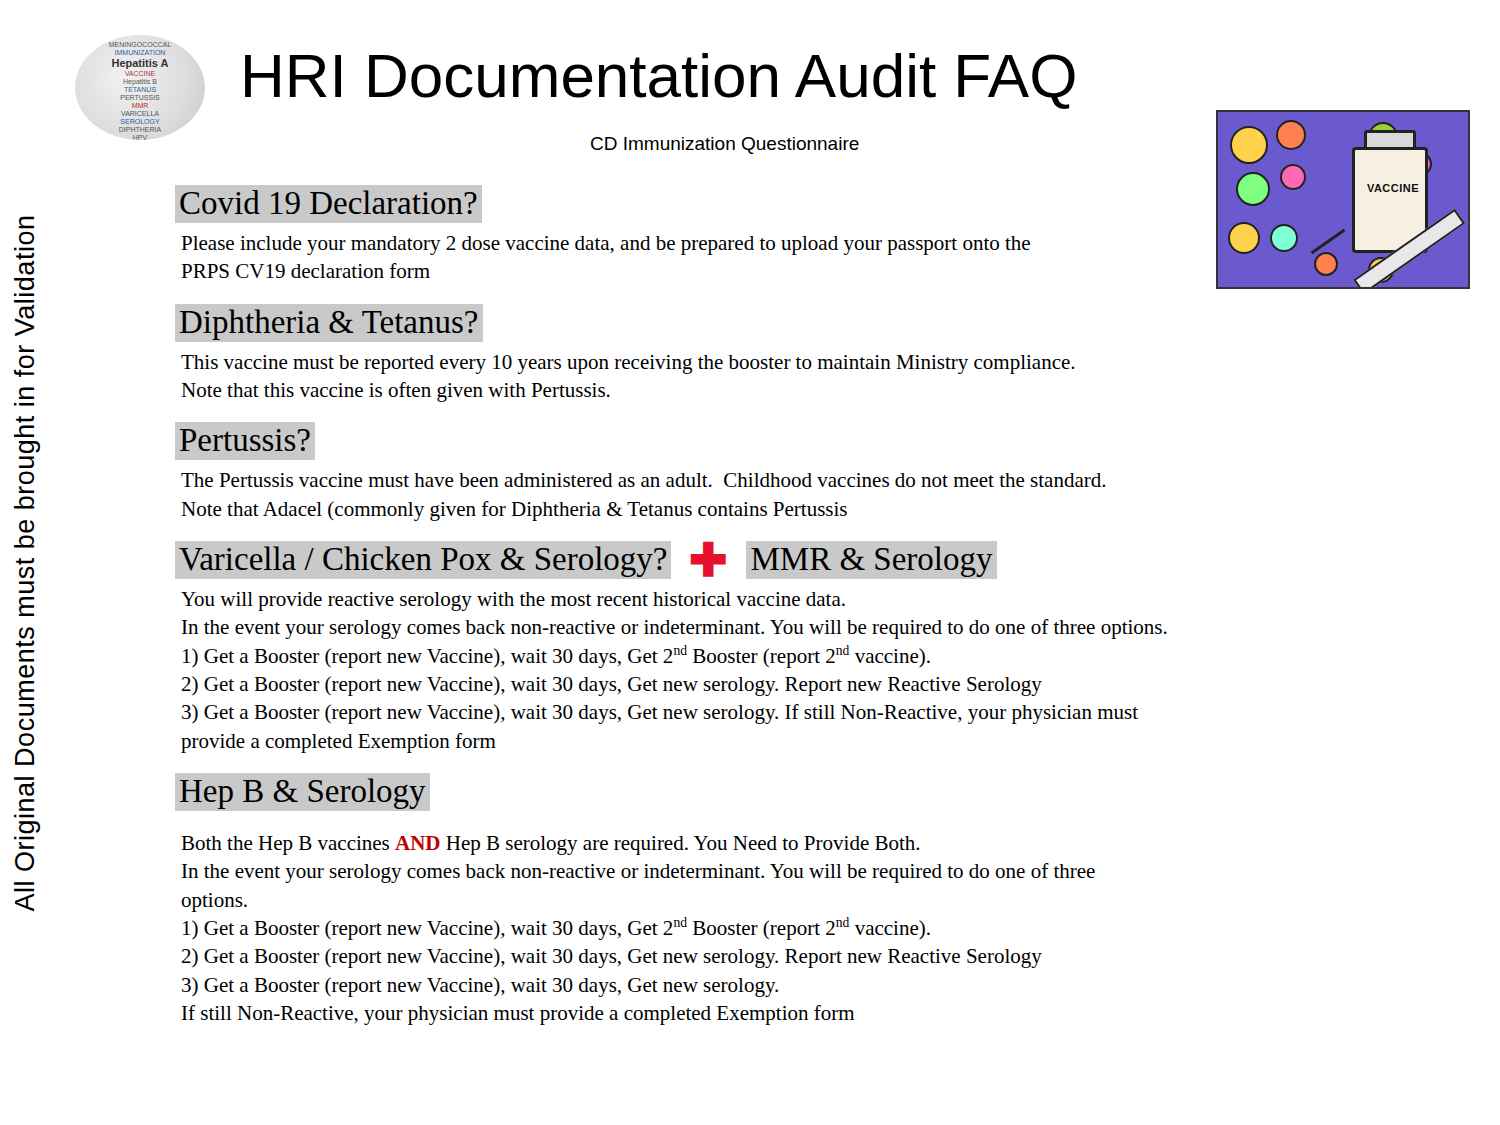All Original Documents must be brought in for Validation
MENINGOCOCCAL IMMUNIZATION Hepatitis A VACCINE Hepatitis B TETANUS PERTUSSIS MMR VARICELLA SEROLOGY DIPHTHERIA HPV
HRI Documentation Audit FAQ
CD Immunization Questionnaire
VACCINE
Covid 19 Declaration?
Please include your mandatory 2 dose vaccine data, and be prepared to upload your passport onto the
PRPS CV19 declaration form
Diphtheria & Tetanus?
This vaccine must be reported every 10 years upon receiving the booster to maintain Ministry compliance.
Note that this vaccine is often given with Pertussis.
Pertussis?
The Pertussis vaccine must have been administered as an adult. Childhood vaccines do not meet the standard.
Note that Adacel (commonly given for Diphtheria & Tetanus contains Pertussis
Varicella / Chicken Pox & Serology?
✚
MMR & Serology
You will provide reactive serology with the most recent historical vaccine data.
In the event your serology comes back non-reactive or indeterminant. You will be required to do one of three options.
1) Get a Booster (report new Vaccine), wait 30 days, Get 2nd Booster (report 2nd vaccine).
2) Get a Booster (report new Vaccine), wait 30 days, Get new serology. Report new Reactive Serology
3) Get a Booster (report new Vaccine), wait 30 days, Get new serology. If still Non-Reactive, your physician must
provide a completed Exemption form
Hep B & Serology
Both the Hep B vaccines AND Hep B serology are required. You Need to Provide Both.
In the event your serology comes back non-reactive or indeterminant. You will be required to do one of three
options.
1) Get a Booster (report new Vaccine), wait 30 days, Get 2nd Booster (report 2nd vaccine).
2) Get a Booster (report new Vaccine), wait 30 days, Get new serology. Report new Reactive Serology
3) Get a Booster (report new Vaccine), wait 30 days, Get new serology.
If still Non-Reactive, your physician must provide a completed Exemption form